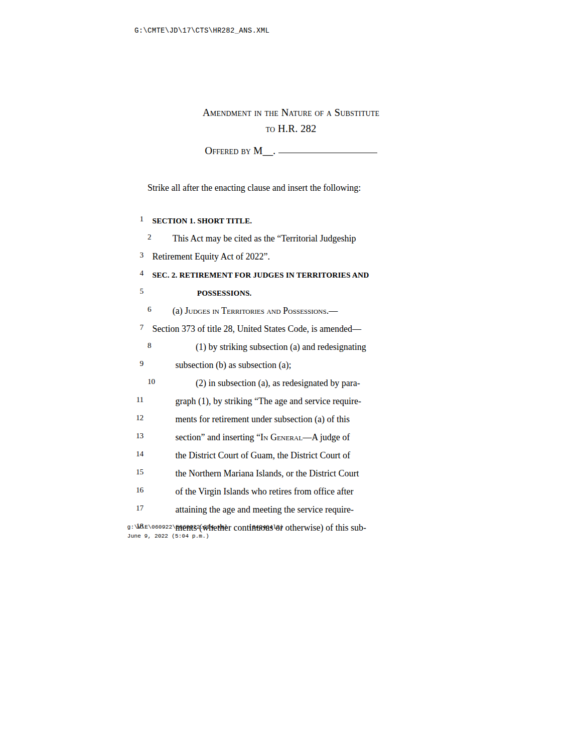G:\CMTE\JD\17\CTS\HR282_ANS.XML
Amendment in the Nature of a Substitute
to H.R. 282
Offered by M__.
Strike all after the enacting clause and insert the following:
SECTION 1. SHORT TITLE.
This Act may be cited as the “Territorial Judgeship
Retirement Equity Act of 2022”.
SEC. 2. RETIREMENT FOR JUDGES IN TERRITORIES AND
POSSESSIONS.
(a) Judges in Territories and Possessions.—
Section 373 of title 28, United States Code, is amended—
(1) by striking subsection (a) and redesignating
subsection (b) as subsection (a);
(2) in subsection (a), as redesignated by para-
graph (1), by striking “The age and service require-
ments for retirement under subsection (a) of this
section” and inserting “In General—A judge of
the District Court of Guam, the District Court of
the Northern Mariana Islands, or the District Court
of the Virgin Islands who retires from office after
attaining the age and meeting the service require-
ments (whether continuous or otherwise) of this sub-
g:\V\E\060922\E060922.024.xml (842464l2)
June 9, 2022 (5:04 p.m.)